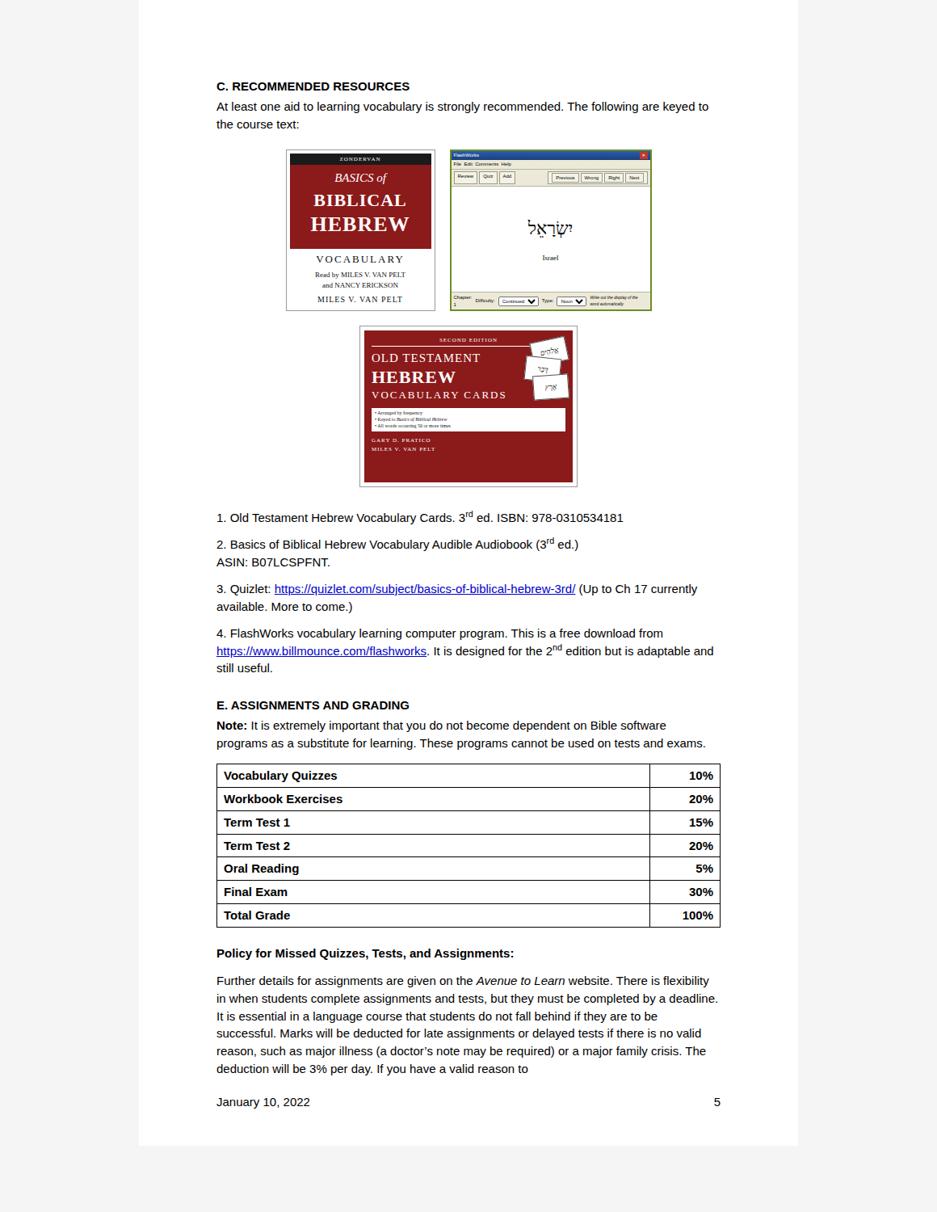C. RECOMMENDED RESOURCES
At least one aid to learning vocabulary is strongly recommended. The following are keyed to the course text:
ZONDERVAN
BASICS of BIBLICAL HEBREW
VOCABULARY
Read by MILES V. VAN PELT
and NANCY ERICKSON
MILES V. VAN PELT
FlashWorks×
File Edit Comments Help
Review Quiz Add Previous Wrong Right Next
יִשְׂרָאֵל
Israel
Chapter: 1 Difficulty: Continued Type: Noun Write out the display of the word automatically
SECOND EDITION
OLD TESTAMENT
HEBREW
VOCABULARY CARDS
• Arranged by frequency
• Keyed to Basics of Biblical Hebrew
• All words occurring 50 or more times
GARY D. PRATICO
MILES V. VAN PELT
אֱלֹהִים דָּבָר אֶרֶץ
1. Old Testament Hebrew Vocabulary Cards. 3rd ed. ISBN: 978-0310534181
2. Basics of Biblical Hebrew Vocabulary Audible Audiobook (3rd ed.)
ASIN: B07LCSPFNT.
3. Quizlet: https://quizlet.com/subject/basics-of-biblical-hebrew-3rd/ (Up to Ch 17 currently available. More to come.)
4. FlashWorks vocabulary learning computer program. This is a free download from https://www.billmounce.com/flashworks. It is designed for the 2nd edition but is adaptable and still useful.
E. ASSIGNMENTS AND GRADING
Note: It is extremely important that you do not become dependent on Bible software programs as a substitute for learning. These programs cannot be used on tests and exams.
| Vocabulary Quizzes | 10% |
| Workbook Exercises | 20% |
| Term Test 1 | 15% |
| Term Test 2 | 20% |
| Oral Reading | 5% |
| Final Exam | 30% |
| Total Grade | 100% |
Policy for Missed Quizzes, Tests, and Assignments:
Further details for assignments are given on the Avenue to Learn website. There is flexibility in when students complete assignments and tests, but they must be completed by a deadline. It is essential in a language course that students do not fall behind if they are to be successful. Marks will be deducted for late assignments or delayed tests if there is no valid reason, such as major illness (a doctor’s note may be required) or a major family crisis. The deduction will be 3% per day. If you have a valid reason to
January 10, 2022 5